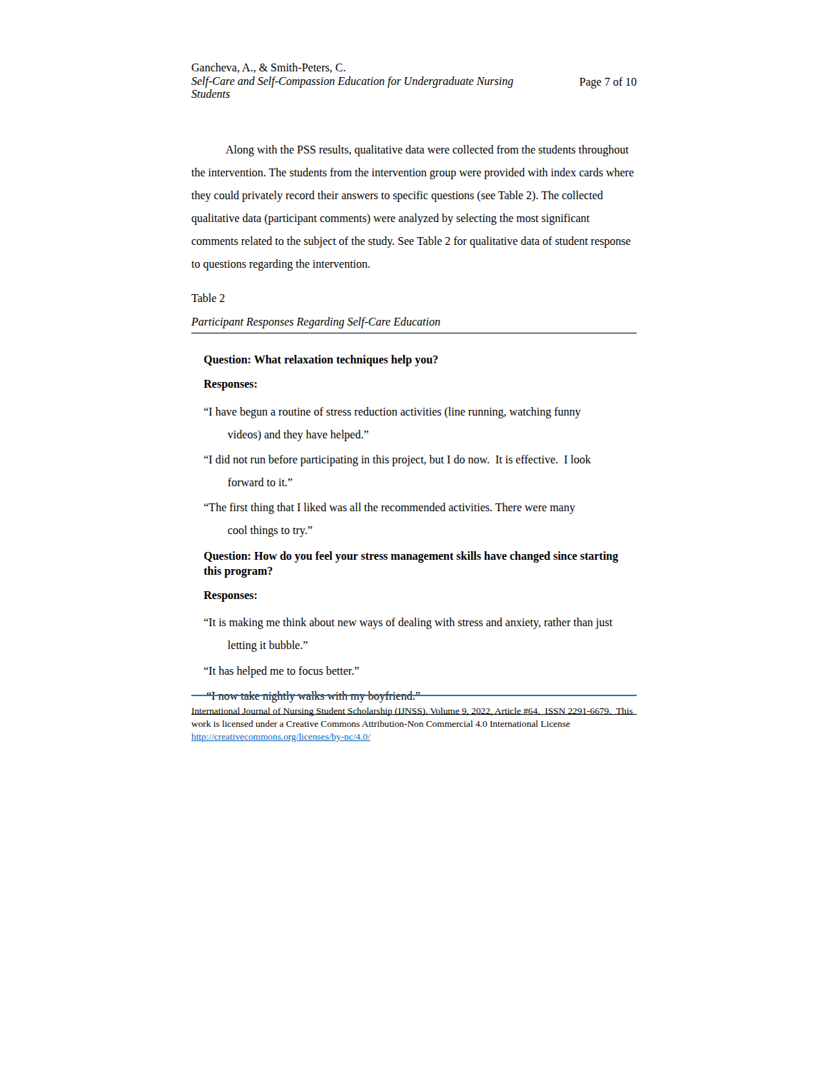Gancheva, A., & Smith-Peters, C.
Self-Care and Self-Compassion Education for Undergraduate Nursing Students
Page 7 of 10
Along with the PSS results, qualitative data were collected from the students throughout the intervention. The students from the intervention group were provided with index cards where they could privately record their answers to specific questions (see Table 2). The collected qualitative data (participant comments) were analyzed by selecting the most significant comments related to the subject of the study. See Table 2 for qualitative data of student response to questions regarding the intervention.
Table 2
Participant Responses Regarding Self-Care Education
| Question: What relaxation techniques help you? Responses: “I have begun a routine of stress reduction activities (line running, watching funny videos) and they have helped.” “I did not run before participating in this project, but I do now. It is effective. I look forward to it.” “The first thing that I liked was all the recommended activities. There were many cool things to try.” Question: How do you feel your stress management skills have changed since starting this program? Responses: “It is making me think about new ways of dealing with stress and anxiety, rather than just letting it bubble.” “It has helped me to focus better.” “I now take nightly walks with my boyfriend.” |
International Journal of Nursing Student Scholarship (IJNSS). Volume 9, 2022, Article #64. ISSN 2291-6679. This work is licensed under a Creative Commons Attribution-Non Commercial 4.0 International License http://creativecommons.org/licenses/by-nc/4.0/